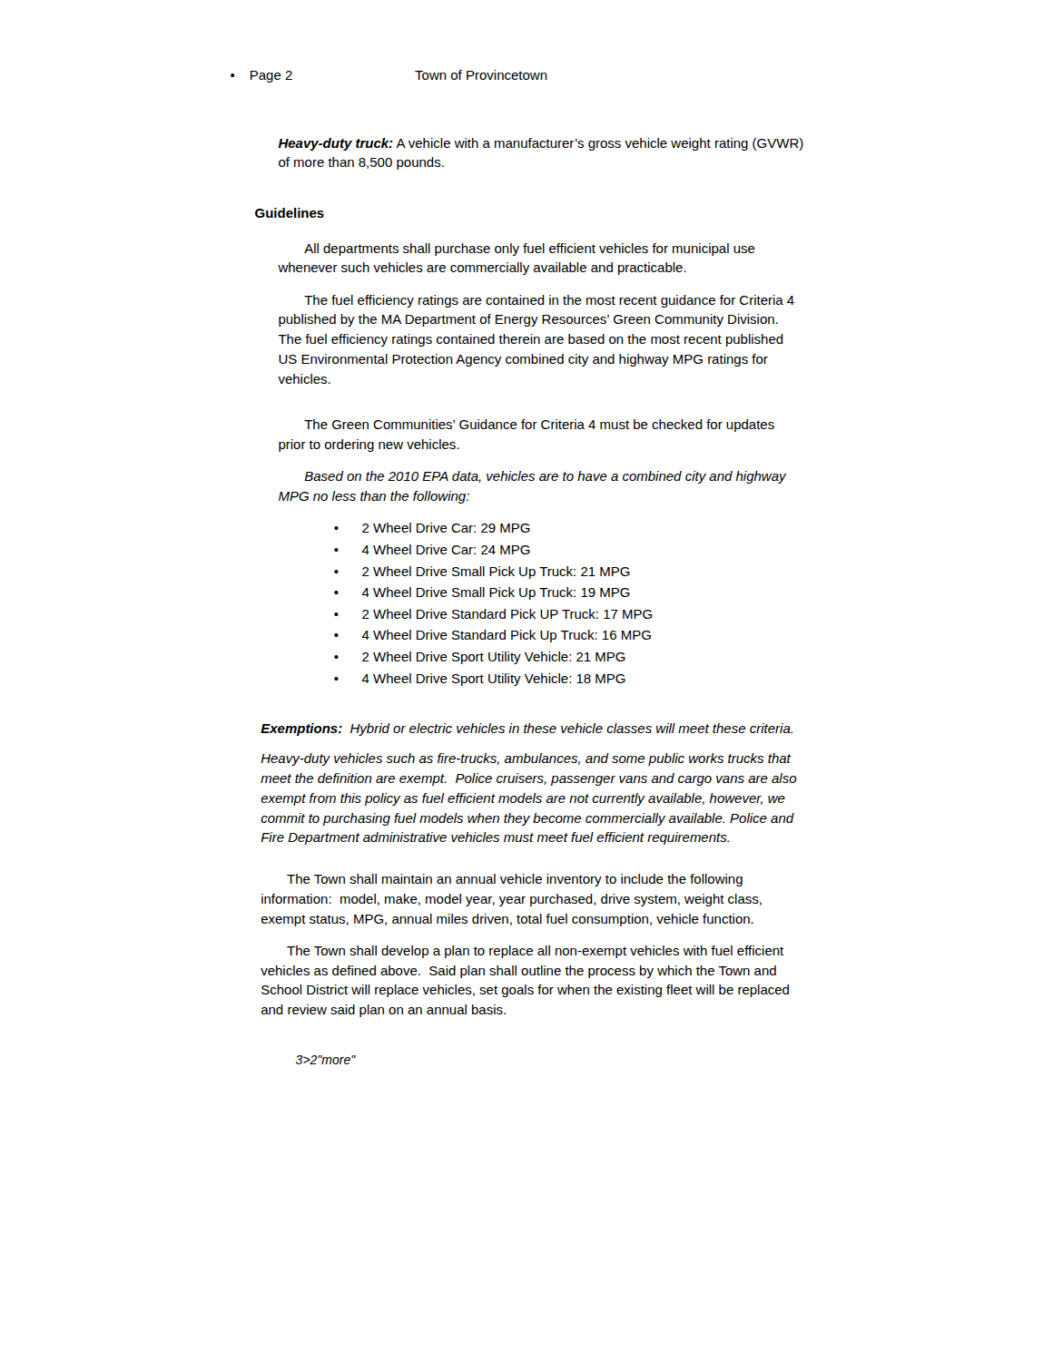•Page 2 Town of Provincetown
Heavy-duty truck: A vehicle with a manufacturer’s gross vehicle weight rating (GVWR) of more than 8,500 pounds.
Guidelines
All departments shall purchase only fuel efficient vehicles for municipal use whenever such vehicles are commercially available and practicable.
The fuel efficiency ratings are contained in the most recent guidance for Criteria 4 published by the MA Department of Energy Resources’ Green Community Division. The fuel efficiency ratings contained therein are based on the most recent published US Environmental Protection Agency combined city and highway MPG ratings for vehicles.
The Green Communities’ Guidance for Criteria 4 must be checked for updates prior to ordering new vehicles.
Based on the 2010 EPA data, vehicles are to have a combined city and highway MPG no less than the following:
2 Wheel Drive Car: 29 MPG
4 Wheel Drive Car: 24 MPG
2 Wheel Drive Small Pick Up Truck: 21 MPG
4 Wheel Drive Small Pick Up Truck: 19 MPG
2 Wheel Drive Standard Pick UP Truck: 17 MPG
4 Wheel Drive Standard Pick Up Truck: 16 MPG
2 Wheel Drive Sport Utility Vehicle: 21 MPG
4 Wheel Drive Sport Utility Vehicle: 18 MPG
Exemptions: Hybrid or electric vehicles in these vehicle classes will meet these criteria.
Heavy-duty vehicles such as fire-trucks, ambulances, and some public works trucks that meet the definition are exempt. Police cruisers, passenger vans and cargo vans are also exempt from this policy as fuel efficient models are not currently available, however, we commit to purchasing fuel models when they become commercially available. Police and Fire Department administrative vehicles must meet fuel efficient requirements.
The Town shall maintain an annual vehicle inventory to include the following information: model, make, model year, year purchased, drive system, weight class, exempt status, MPG, annual miles driven, total fuel consumption, vehicle function.
The Town shall develop a plan to replace all non-exempt vehicles with fuel efficient vehicles as defined above. Said plan shall outline the process by which the Town and School District will replace vehicles, set goals for when the existing fleet will be replaced and review said plan on an annual basis.
3>2"more"